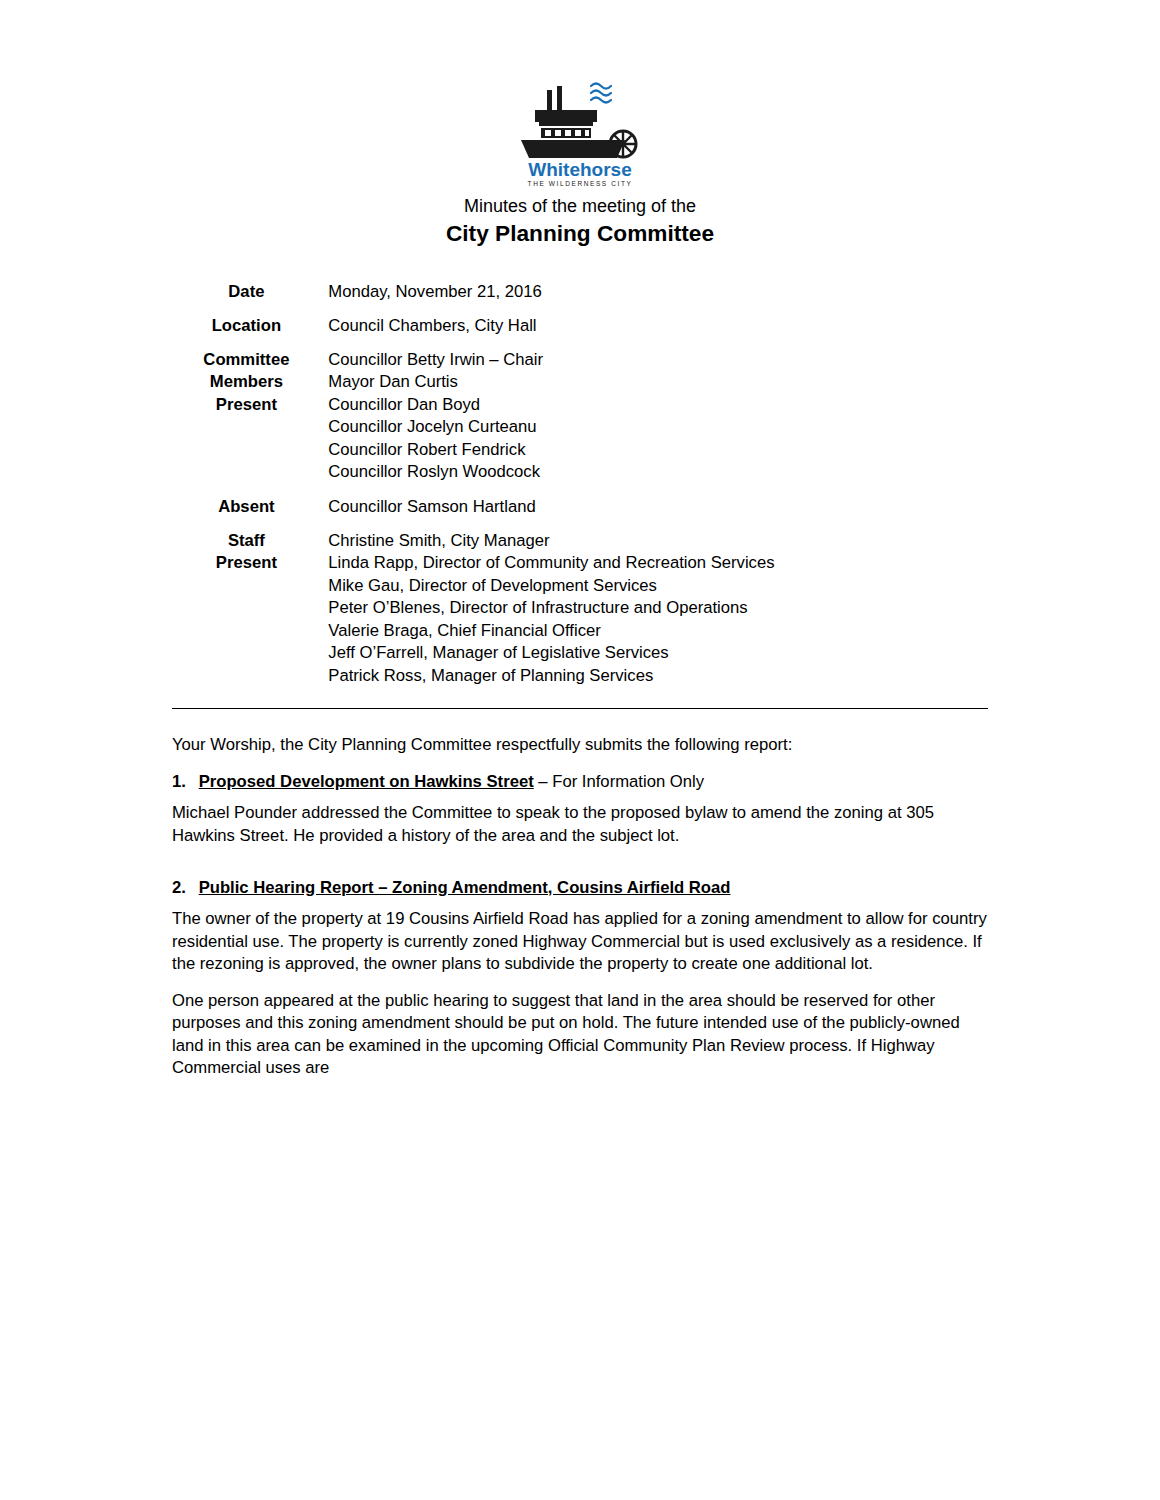Whitehorse THE WILDERNESS CITY
Minutes of the meeting of the City Planning Committee
| Date | Monday, November 21, 2016 |
| Location | Council Chambers, City Hall |
| Committee Members Present | Councillor Betty Irwin – Chair Mayor Dan Curtis Councillor Dan Boyd Councillor Jocelyn Curteanu Councillor Robert Fendrick Councillor Roslyn Woodcock |
| Absent | Councillor Samson Hartland |
| Staff Present | Christine Smith, City Manager Linda Rapp, Director of Community and Recreation Services Mike Gau, Director of Development Services Peter O’Blenes, Director of Infrastructure and Operations Valerie Braga, Chief Financial Officer Jeff O’Farrell, Manager of Legislative Services Patrick Ross, Manager of Planning Services |
Your Worship, the City Planning Committee respectfully submits the following report:
1. Proposed Development on Hawkins Street – For Information Only
Michael Pounder addressed the Committee to speak to the proposed bylaw to amend the zoning at 305 Hawkins Street. He provided a history of the area and the subject lot.
2. Public Hearing Report – Zoning Amendment, Cousins Airfield Road
The owner of the property at 19 Cousins Airfield Road has applied for a zoning amendment to allow for country residential use. The property is currently zoned Highway Commercial but is used exclusively as a residence. If the rezoning is approved, the owner plans to subdivide the property to create one additional lot.
One person appeared at the public hearing to suggest that land in the area should be reserved for other purposes and this zoning amendment should be put on hold. The future intended use of the publicly-owned land in this area can be examined in the upcoming Official Community Plan Review process. If Highway Commercial uses are